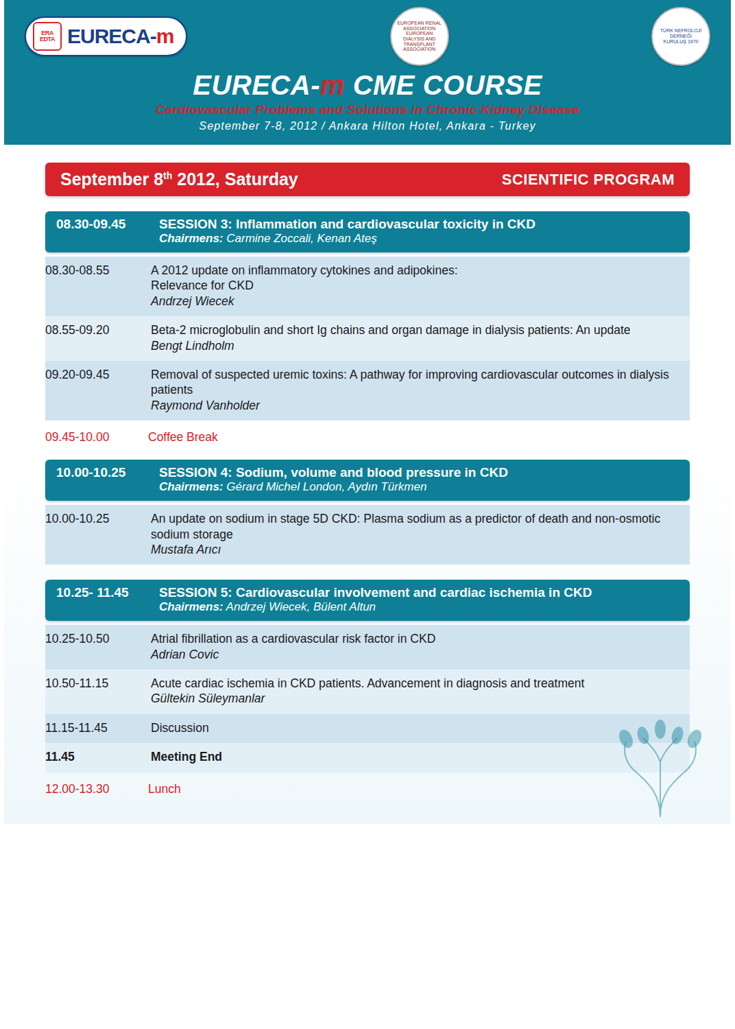ERA
EDTA
EURECA-m
EUROPEAN RENAL ASSOCIATION
EUROPEAN DIALYSIS AND TRANSPLANT ASSOCIATION
TÜRK NEFROLOJİ DERNEĞİ
KURULUŞ 1970
EURECA-m CME COURSE
Cardiovascular Problems and Solutions in Chronic Kidney Disease
September 7-8, 2012 / Ankara Hilton Hotel, Ankara - Turkey
September 8th 2012, Saturday
SCIENTIFIC PROGRAM
08.30-09.45 SESSION 3: Inflammation and cardiovascular toxicity in CKD
Chairmens: Carmine Zoccali, Kenan Ateş
| 08.30-08.55 | A 2012 update on inflammatory cytokines and adipokines: Relevance for CKD Andrzej Wiecek |
| 08.55-09.20 | Beta-2 microglobulin and short Ig chains and organ damage in dialysis patients: An update Bengt Lindholm |
| 09.20-09.45 | Removal of suspected uremic toxins: A pathway for improving cardiovascular outcomes in dialysis patients Raymond Vanholder |
09.45-10.00 Coffee Break
10.00-10.25 SESSION 4: Sodium, volume and blood pressure in CKD
Chairmens: Gérard Michel London, Aydın Türkmen
| 10.00-10.25 | An update on sodium in stage 5D CKD: Plasma sodium as a predictor of death and non-osmotic sodium storage Mustafa Arıcı |
10.25- 11.45 SESSION 5: Cardiovascular involvement and cardiac ischemia in CKD
Chairmens: Andrzej Wiecek, Bülent Altun
| 10.25-10.50 | Atrial fibrillation as a cardiovascular risk factor in CKD Adrian Covic |
| 10.50-11.15 | Acute cardiac ischemia in CKD patients. Advancement in diagnosis and treatment Gültekin Süleymanlar |
| 11.15-11.45 | Discussion |
| 11.45 | Meeting End |
12.00-13.30 Lunch